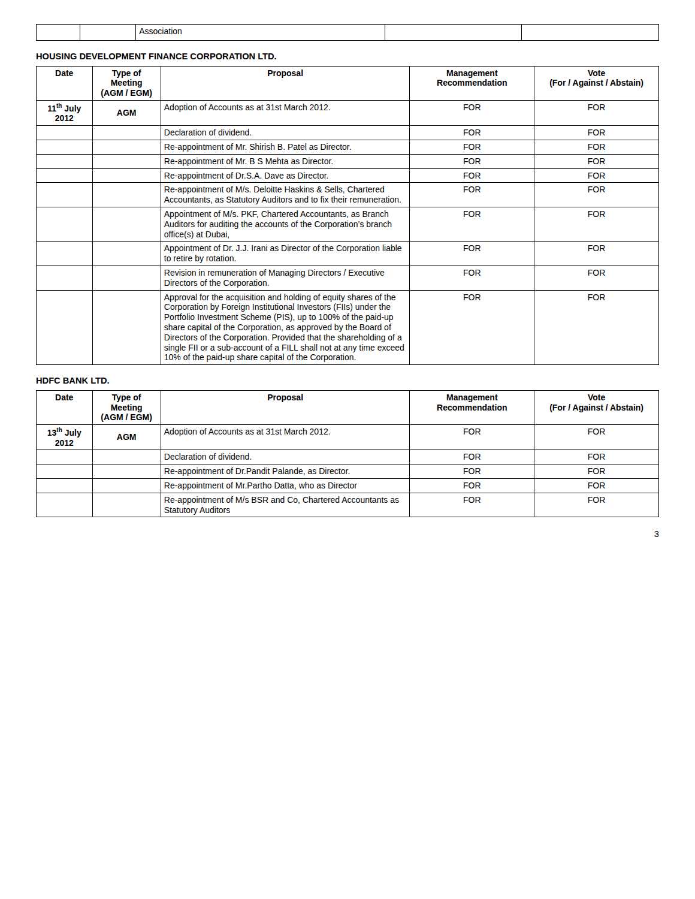| | | Association | | |
HOUSING DEVELOPMENT FINANCE CORPORATION LTD.
| Date | Type of Meeting (AGM / EGM) | Proposal | Management Recommendation | Vote (For / Against / Abstain) |
| --- | --- | --- | --- | --- |
| 11 th July 2012 | AGM | Adoption of Accounts as at 31st March 2012. | FOR | FOR |
| | | Declaration of dividend. | FOR | FOR |
| | | Re-appointment of Mr. Shirish B. Patel as Director. | FOR | FOR |
| | | Re-appointment of Mr. B S Mehta as Director. | FOR | FOR |
| | | Re-appointment of Dr.S.A. Dave as Director. | FOR | FOR |
| | | Re-appointment of M/s. Deloitte Haskins & Sells, Chartered Accountants, as Statutory Auditors and to fix their remuneration. | FOR | FOR |
| | | Appointment of M/s. PKF, Chartered Accountants, as Branch Auditors for auditing the accounts of the Corporation’s branch office(s) at Dubai, | FOR | FOR |
| | | Appointment of Dr. J.J. Irani as Director of the Corporation liable to retire by rotation. | FOR | FOR |
| | | Revision in remuneration of Managing Directors / Executive Directors of the Corporation. | FOR | FOR |
| | | Approval for the acquisition and holding of equity shares of the Corporation by Foreign Institutional Investors (FIIs) under the Portfolio Investment Scheme (PIS), up to 100% of the paid-up share capital of the Corporation, as approved by the Board of Directors of the Corporation. Provided that the shareholding of a single FII or a sub-account of a FILL shall not at any time exceed 10% of the paid-up share capital of the Corporation. | FOR | FOR |
HDFC BANK LTD.
| Date | Type of Meeting (AGM / EGM) | Proposal | Management Recommendation | Vote (For / Against / Abstain) |
| --- | --- | --- | --- | --- |
| 13 th July 2012 | AGM | Adoption of Accounts as at 31st March 2012. | FOR | FOR |
| | | Declaration of dividend. | FOR | FOR |
| | | Re-appointment of Dr.Pandit Palande, as Director. | FOR | FOR |
| | | Re-appointment of Mr.Partho Datta, who as Director | FOR | FOR |
| | | Re-appointment of M/s BSR and Co, Chartered Accountants as Statutory Auditors | FOR | FOR |
3